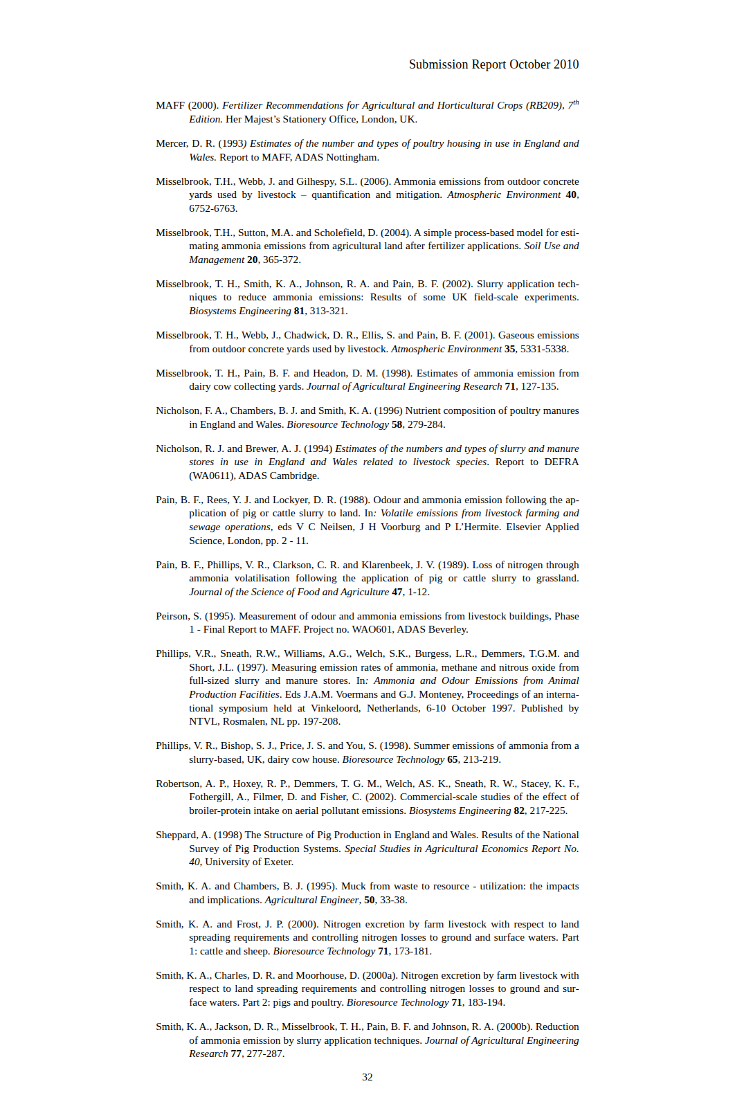Submission Report October 2010
MAFF (2000). Fertilizer Recommendations for Agricultural and Horticultural Crops (RB209), 7th Edition. Her Majest’s Stationery Office, London, UK.
Mercer, D. R. (1993) Estimates of the number and types of poultry housing in use in England and Wales. Report to MAFF, ADAS Nottingham.
Misselbrook, T.H., Webb, J. and Gilhespy, S.L. (2006). Ammonia emissions from outdoor concrete yards used by livestock – quantification and mitigation. Atmospheric Environment 40, 6752-6763.
Misselbrook, T.H., Sutton, M.A. and Scholefield, D. (2004). A simple process-based model for estimating ammonia emissions from agricultural land after fertilizer applications. Soil Use and Management 20, 365-372.
Misselbrook, T. H., Smith, K. A., Johnson, R. A. and Pain, B. F. (2002). Slurry application techniques to reduce ammonia emissions: Results of some UK field-scale experiments. Biosystems Engineering 81, 313-321.
Misselbrook, T. H., Webb, J., Chadwick, D. R., Ellis, S. and Pain, B. F. (2001). Gaseous emissions from outdoor concrete yards used by livestock. Atmospheric Environment 35, 5331-5338.
Misselbrook, T. H., Pain, B. F. and Headon, D. M. (1998). Estimates of ammonia emission from dairy cow collecting yards. Journal of Agricultural Engineering Research 71, 127-135.
Nicholson, F. A., Chambers, B. J. and Smith, K. A. (1996) Nutrient composition of poultry manures in England and Wales. Bioresource Technology 58, 279-284.
Nicholson, R. J. and Brewer, A. J. (1994) Estimates of the numbers and types of slurry and manure stores in use in England and Wales related to livestock species. Report to DEFRA (WA0611), ADAS Cambridge.
Pain, B. F., Rees, Y. J. and Lockyer, D. R. (1988). Odour and ammonia emission following the application of pig or cattle slurry to land. In: Volatile emissions from livestock farming and sewage operations, eds V C Neilsen, J H Voorburg and P L’Hermite. Elsevier Applied Science, London, pp. 2 - 11.
Pain, B. F., Phillips, V. R., Clarkson, C. R. and Klarenbeek, J. V. (1989). Loss of nitrogen through ammonia volatilisation following the application of pig or cattle slurry to grassland. Journal of the Science of Food and Agriculture 47, 1-12.
Peirson, S. (1995). Measurement of odour and ammonia emissions from livestock buildings, Phase 1 - Final Report to MAFF. Project no. WAO601, ADAS Beverley.
Phillips, V.R., Sneath, R.W., Williams, A.G., Welch, S.K., Burgess, L.R., Demmers, T.G.M. and Short, J.L. (1997). Measuring emission rates of ammonia, methane and nitrous oxide from full-sized slurry and manure stores. In: Ammonia and Odour Emissions from Animal Production Facilities. Eds J.A.M. Voermans and G.J. Monteney, Proceedings of an international symposium held at Vinkeloord, Netherlands, 6-10 October 1997. Published by NTVL, Rosmalen, NL pp. 197-208.
Phillips, V. R., Bishop, S. J., Price, J. S. and You, S. (1998). Summer emissions of ammonia from a slurry-based, UK, dairy cow house. Bioresource Technology 65, 213-219.
Robertson, A. P., Hoxey, R. P., Demmers, T. G. M., Welch, AS. K., Sneath, R. W., Stacey, K. F., Fothergill, A., Filmer, D. and Fisher, C. (2002). Commercial-scale studies of the effect of broiler-protein intake on aerial pollutant emissions. Biosystems Engineering 82, 217-225.
Sheppard, A. (1998) The Structure of Pig Production in England and Wales. Results of the National Survey of Pig Production Systems. Special Studies in Agricultural Economics Report No. 40, University of Exeter.
Smith, K. A. and Chambers, B. J. (1995). Muck from waste to resource - utilization: the impacts and implications. Agricultural Engineer, 50, 33-38.
Smith, K. A. and Frost, J. P. (2000). Nitrogen excretion by farm livestock with respect to land spreading requirements and controlling nitrogen losses to ground and surface waters. Part 1: cattle and sheep. Bioresource Technology 71, 173-181.
Smith, K. A., Charles, D. R. and Moorhouse, D. (2000a). Nitrogen excretion by farm livestock with respect to land spreading requirements and controlling nitrogen losses to ground and surface waters. Part 2: pigs and poultry. Bioresource Technology 71, 183-194.
Smith, K. A., Jackson, D. R., Misselbrook, T. H., Pain, B. F. and Johnson, R. A. (2000b). Reduction of ammonia emission by slurry application techniques. Journal of Agricultural Engineering Research 77, 277-287.
32